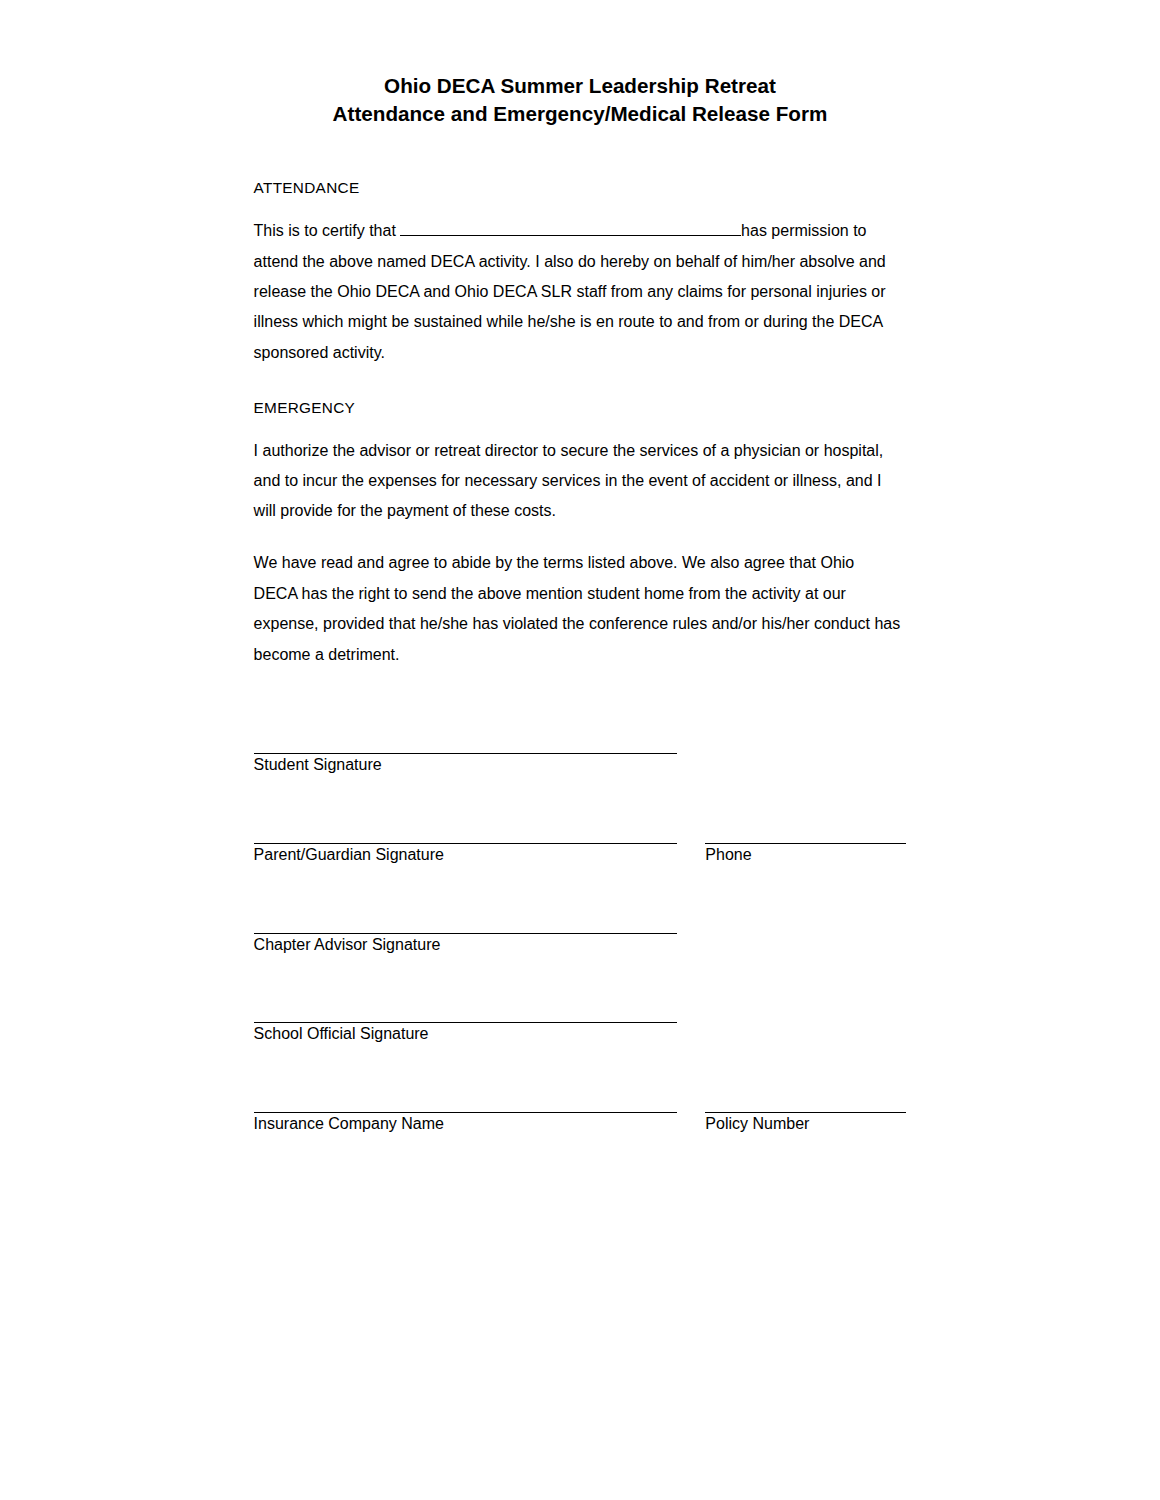Ohio DECA Summer Leadership Retreat
Attendance and Emergency/Medical Release Form
ATTENDANCE
This is to certify that has permission to attend the above named DECA activity. I also do hereby on behalf of him/her absolve and release the Ohio DECA and Ohio DECA SLR staff from any claims for personal injuries or illness which might be sustained while he/she is en route to and from or during the DECA sponsored activity.
EMERGENCY
I authorize the advisor or retreat director to secure the services of a physician or hospital, and to incur the expenses for necessary services in the event of accident or illness, and I will provide for the payment of these costs.
We have read and agree to abide by the terms listed above. We also agree that Ohio
DECA has the right to send the above mention student home from the activity at our expense, provided that he/she has violated the conference rules and/or his/her conduct has become a detriment.
| Student Signature | | |
| Parent/Guardian Signature | | Phone |
| Chapter Advisor Signature | | |
| School Official Signature | | |
| Insurance Company Name | | Policy Number |